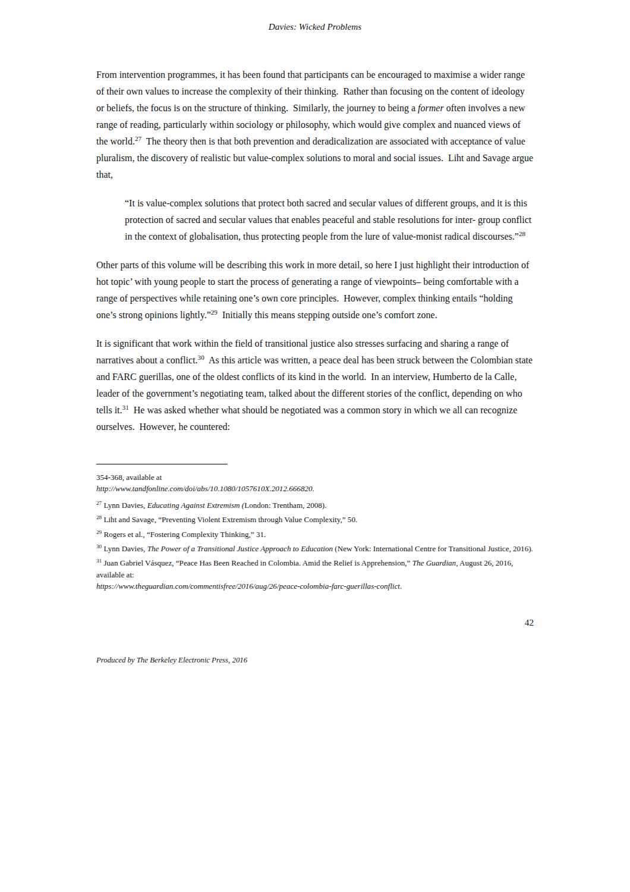Davies: Wicked Problems
From intervention programmes, it has been found that participants can be encouraged to maximise a wider range of their own values to increase the complexity of their thinking. Rather than focusing on the content of ideology or beliefs, the focus is on the structure of thinking. Similarly, the journey to being a former often involves a new range of reading, particularly within sociology or philosophy, which would give complex and nuanced views of the world.27 The theory then is that both prevention and deradicalization are associated with acceptance of value pluralism, the discovery of realistic but value-complex solutions to moral and social issues. Liht and Savage argue that,
“It is value-complex solutions that protect both sacred and secular values of different groups, and it is this protection of sacred and secular values that enables peaceful and stable resolutions for inter- group conflict in the context of globalisation, thus protecting people from the lure of value-monist radical discourses.”28
Other parts of this volume will be describing this work in more detail, so here I just highlight their introduction of hot topic’ with young people to start the process of generating a range of viewpoints– being comfortable with a range of perspectives while retaining one’s own core principles. However, complex thinking entails “holding one’s strong opinions lightly.”29 Initially this means stepping outside one’s comfort zone.
It is significant that work within the field of transitional justice also stresses surfacing and sharing a range of narratives about a conflict.30 As this article was written, a peace deal has been struck between the Colombian state and FARC guerillas, one of the oldest conflicts of its kind in the world. In an interview, Humberto de la Calle, leader of the government’s negotiating team, talked about the different stories of the conflict, depending on who tells it.31 He was asked whether what should be negotiated was a common story in which we all can recognize ourselves. However, he countered:
354-368, available at
http://www.tandfonline.com/doi/abs/10.1080/1057610X.2012.666820.
27 Lynn Davies, Educating Against Extremism (London: Trentham, 2008).
28 Liht and Savage, “Preventing Violent Extremism through Value Complexity,” 50.
29 Rogers et al., “Fostering Complexity Thinking,” 31.
30 Lynn Davies, The Power of a Transitional Justice Approach to Education (New York: International Centre for Transitional Justice, 2016).
31 Juan Gabriel Vásquez, “Peace Has Been Reached in Colombia. Amid the Relief is Apprehension,” The Guardian, August 26, 2016, available at:
https://www.theguardian.com/commentisfree/2016/aug/26/peace-colombia-farc-guerillas-conflict.
42
Produced by The Berkeley Electronic Press, 2016